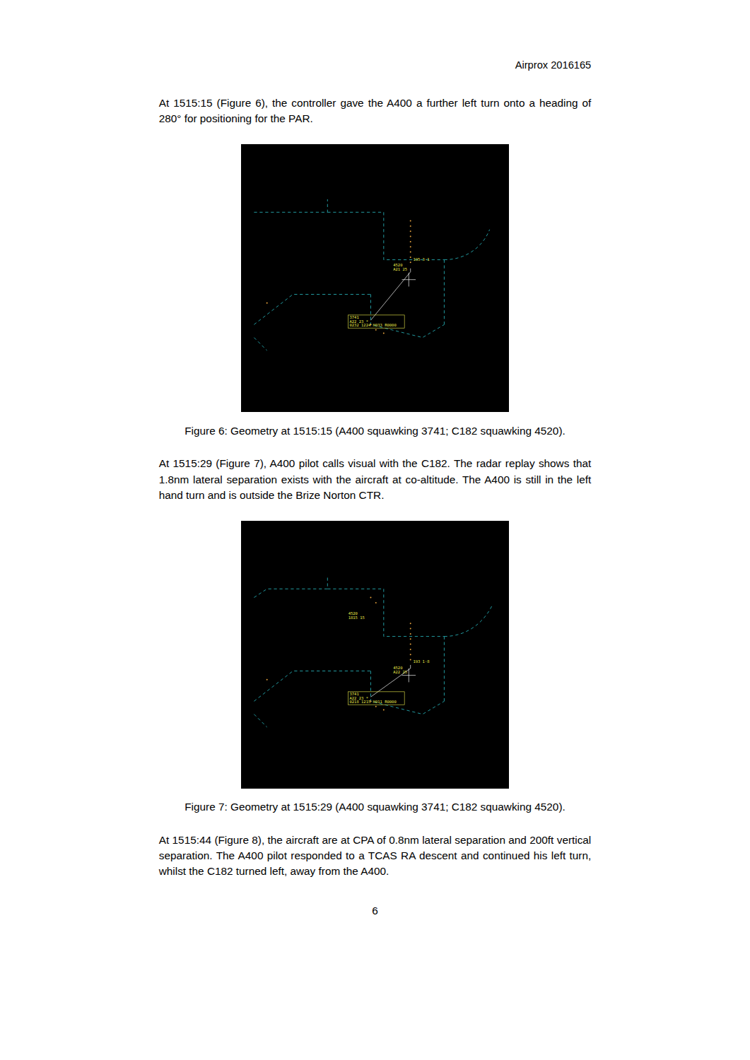Airprox 2016165
At 1515:15 (Figure 6), the controller gave the A400 a further left turn onto a heading of 280° for positioning for the PAR.
195 3·1 4520 A21 25 3741 A22 23 * 0232 1224 H033 R0000
Figure 6: Geometry at 1515:15 (A400 squawking 3741; C182 squawking 4520).
At 1515:29 (Figure 7), A400 pilot calls visual with the C182. The radar replay shows that 1.8nm lateral separation exists with the aircraft at co-altitude. The A400 is still in the left hand turn and is outside the Brize Norton CTR.
193 1·8 4520 A22 25 4520 1815 15 3741 A22 23 * 0218 1215 H011 R0000
Figure 7: Geometry at 1515:29 (A400 squawking 3741; C182 squawking 4520).
At 1515:44 (Figure 8), the aircraft are at CPA of 0.8nm lateral separation and 200ft vertical separation. The A400 pilot responded to a TCAS RA descent and continued his left turn, whilst the C182 turned left, away from the A400.
6